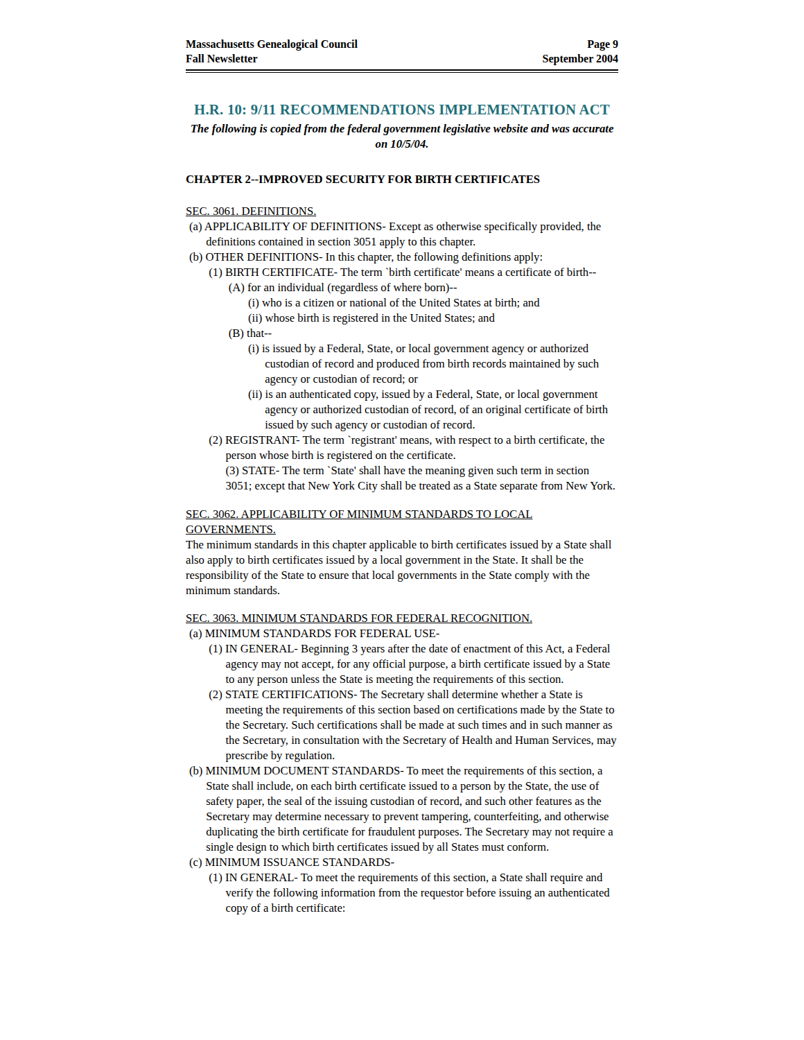| Massachusetts Genealogical Council | Page 9 |
| Fall Newsletter | September 2004 |
H.R. 10: 9/11 RECOMMENDATIONS IMPLEMENTATION ACT
The following is copied from the federal government legislative website and was accurate on 10/5/04.
CHAPTER 2--IMPROVED SECURITY FOR BIRTH CERTIFICATES
SEC. 3061. DEFINITIONS.
(a) APPLICABILITY OF DEFINITIONS- Except as otherwise specifically provided, the definitions contained in section 3051 apply to this chapter.
(b) OTHER DEFINITIONS- In this chapter, the following definitions apply:
(1) BIRTH CERTIFICATE- The term `birth certificate' means a certificate of birth--
(A) for an individual (regardless of where born)--
(i) who is a citizen or national of the United States at birth; and
(ii) whose birth is registered in the United States; and
(B) that--
(i) is issued by a Federal, State, or local government agency or authorized custodian of record and produced from birth records maintained by such agency or custodian of record; or
(ii) is an authenticated copy, issued by a Federal, State, or local government agency or authorized custodian of record, of an original certificate of birth issued by such agency or custodian of record.
(2) REGISTRANT- The term `registrant' means, with respect to a birth certificate, the person whose birth is registered on the certificate.
(3) STATE- The term `State' shall have the meaning given such term in section 3051; except that New York City shall be treated as a State separate from New York.
SEC. 3062. APPLICABILITY OF MINIMUM STANDARDS TO LOCAL GOVERNMENTS.
The minimum standards in this chapter applicable to birth certificates issued by a State shall also apply to birth certificates issued by a local government in the State. It shall be the responsibility of the State to ensure that local governments in the State comply with the minimum standards.
SEC. 3063. MINIMUM STANDARDS FOR FEDERAL RECOGNITION.
(a) MINIMUM STANDARDS FOR FEDERAL USE-
(1) IN GENERAL- Beginning 3 years after the date of enactment of this Act, a Federal agency may not accept, for any official purpose, a birth certificate issued by a State to any person unless the State is meeting the requirements of this section.
(2) STATE CERTIFICATIONS- The Secretary shall determine whether a State is meeting the requirements of this section based on certifications made by the State to the Secretary. Such certifications shall be made at such times and in such manner as the Secretary, in consultation with the Secretary of Health and Human Services, may prescribe by regulation.
(b) MINIMUM DOCUMENT STANDARDS- To meet the requirements of this section, a State shall include, on each birth certificate issued to a person by the State, the use of safety paper, the seal of the issuing custodian of record, and such other features as the Secretary may determine necessary to prevent tampering, counterfeiting, and otherwise duplicating the birth certificate for fraudulent purposes. The Secretary may not require a single design to which birth certificates issued by all States must conform.
(c) MINIMUM ISSUANCE STANDARDS-
(1) IN GENERAL- To meet the requirements of this section, a State shall require and verify the following information from the requestor before issuing an authenticated copy of a birth certificate: